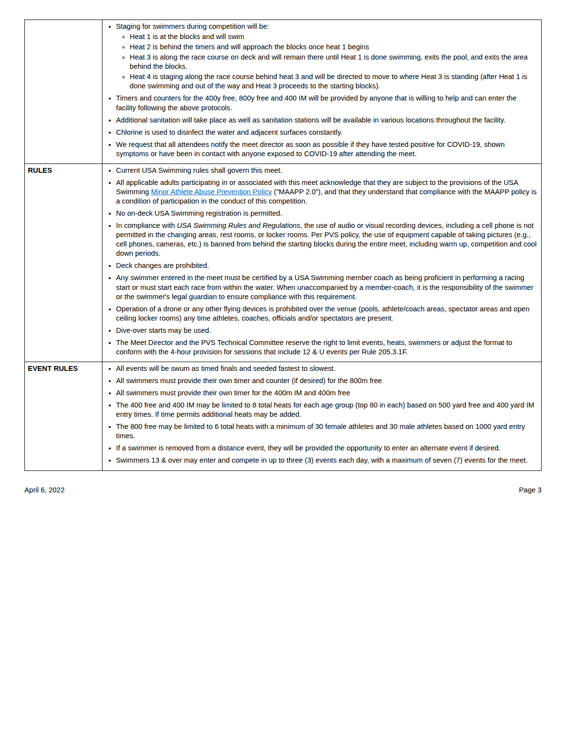| | Staging for swimmers during competition will be: Heat 1 is at the blocks and will swim Heat 2 is behind the timers and will approach the blocks once heat 1 begins Heat 3 is along the race course on deck and will remain there until Heat 1 is done swimming, exits the pool, and exits the area behind the blocks. Heat 4 is staging along the race course behind heat 3 and will be directed to move to where Heat 3 is standing (after Heat 1 is done swimming and out of the way and Heat 3 proceeds to the starting blocks). Timers and counters for the 400y free, 800y free and 400 IM will be provided by anyone that is willing to help and can enter the facility following the above protocols. Additional sanitation will take place as well as sanitation stations will be available in various locations throughout the facility. Chlorine is used to disinfect the water and adjacent surfaces constantly. We request that all attendees notify the meet director as soon as possible if they have tested positive for COVID-19, shown symptoms or have been in contact with anyone exposed to COVID-19 after attending the meet. |
| RULES | Current USA Swimming rules shall govern this meet. All applicable adults participating in or associated with this meet acknowledge that they are subject to the provisions of the USA Swimming Minor Athlete Abuse Prevention Policy ("MAAPP 2.0"), and that they understand that compliance with the MAAPP policy is a condition of participation in the conduct of this competition. No on-deck USA Swimming registration is permitted. In compliance with USA Swimming Rules and Regulations , the use of audio or visual recording devices, including a cell phone is not permitted in the changing areas, rest rooms, or locker rooms. Per PVS policy, the use of equipment capable of taking pictures (e.g., cell phones, cameras, etc.) is banned from behind the starting blocks during the entire meet, including warm up, competition and cool down periods. Deck changes are prohibited. Any swimmer entered in the meet must be certified by a USA Swimming member coach as being proficient in performing a racing start or must start each race from within the water. When unaccompanied by a member-coach, it is the responsibility of the swimmer or the swimmer's legal guardian to ensure compliance with this requirement. Operation of a drone or any other flying devices is prohibited over the venue (pools, athlete/coach areas, spectator areas and open ceiling locker rooms) any time athletes, coaches, officials and/or spectators are present. Dive-over starts may be used. The Meet Director and the PVS Technical Committee reserve the right to limit events, heats, swimmers or adjust the format to conform with the 4-hour provision for sessions that include 12 & U events per Rule 205.3.1F. |
| EVENT RULES | All events will be swum as timed finals and seeded fastest to slowest. All swimmers must provide their own timer and counter (if desired) for the 800m free All swimmers must provide their own timer for the 400m IM and 400m free The 400 free and 400 IM may be limited to 8 total heats for each age group (top 80 in each) based on 500 yard free and 400 yard IM entry times. If time permits additional heats may be added. The 800 free may be limited to 6 total heats with a minimum of 30 female athletes and 30 male athletes based on 1000 yard entry times. If a swimmer is removed from a distance event, they will be provided the opportunity to enter an alternate event if desired. Swimmers 13 & over may enter and compete in up to three (3) events each day, with a maximum of seven (7) events for the meet. |
April 6, 2022 Page 3